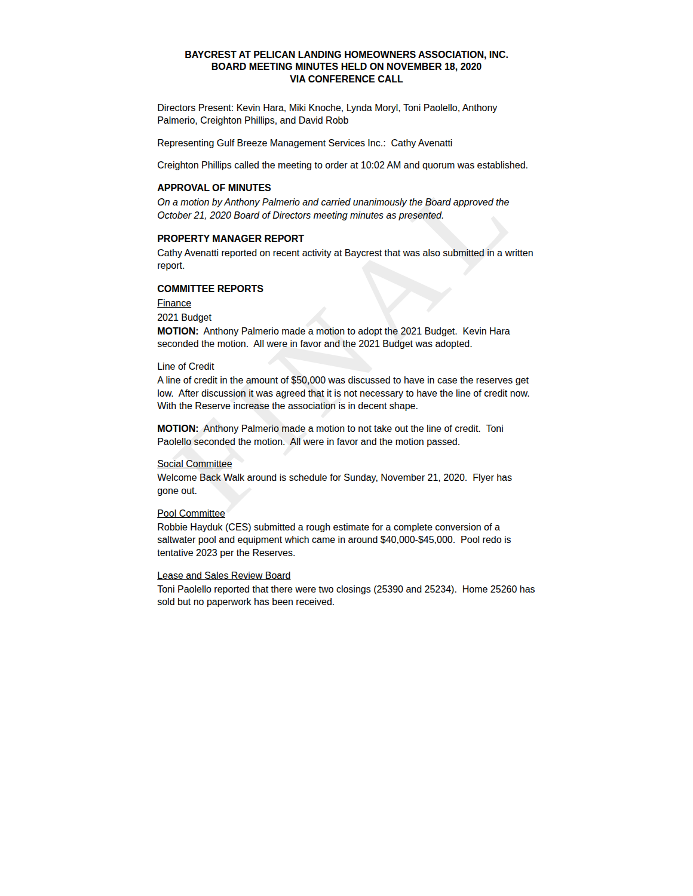FINAL
BAYCREST AT PELICAN LANDING HOMEOWNERS ASSOCIATION, INC.
BOARD MEETING MINUTES HELD ON NOVEMBER 18, 2020
VIA CONFERENCE CALL
Directors Present: Kevin Hara, Miki Knoche, Lynda Moryl, Toni Paolello, Anthony Palmerio, Creighton Phillips, and David Robb
Representing Gulf Breeze Management Services Inc.: Cathy Avenatti
Creighton Phillips called the meeting to order at 10:02 AM and quorum was established.
Approval of Minutes
On a motion by Anthony Palmerio and carried unanimously the Board approved the October 21, 2020 Board of Directors meeting minutes as presented.
Property Manager Report
Cathy Avenatti reported on recent activity at Baycrest that was also submitted in a written report.
Committee Reports
Finance
2021 Budget
MOTION: Anthony Palmerio made a motion to adopt the 2021 Budget. Kevin Hara seconded the motion. All were in favor and the 2021 Budget was adopted.
Line of Credit
A line of credit in the amount of $50,000 was discussed to have in case the reserves get low. After discussion it was agreed that it is not necessary to have the line of credit now. With the Reserve increase the association is in decent shape.
MOTION: Anthony Palmerio made a motion to not take out the line of credit. Toni Paolello seconded the motion. All were in favor and the motion passed.
Social Committee
Welcome Back Walk around is schedule for Sunday, November 21, 2020. Flyer has gone out.
Pool Committee
Robbie Hayduk (CES) submitted a rough estimate for a complete conversion of a saltwater pool and equipment which came in around $40,000-$45,000. Pool redo is tentative 2023 per the Reserves.
Lease and Sales Review Board
Toni Paolello reported that there were two closings (25390 and 25234). Home 25260 has sold but no paperwork has been received.